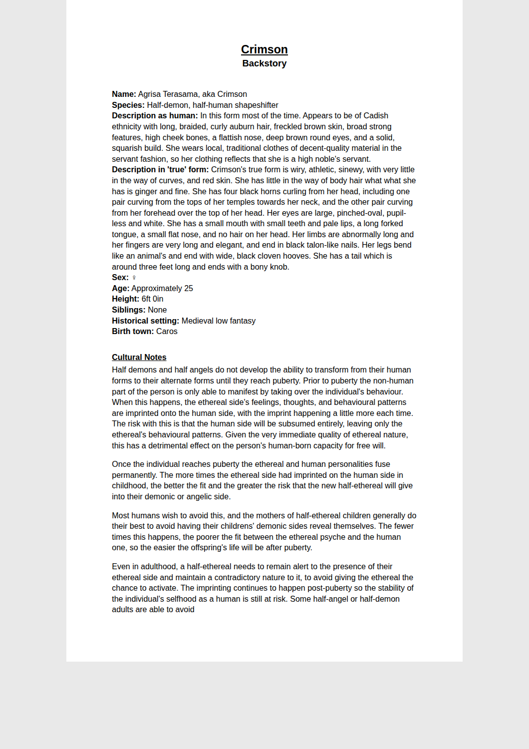Crimson
Backstory
Name: Agrisa Terasama, aka Crimson
Species: Half-demon, half-human shapeshifter
Description as human: In this form most of the time. Appears to be of Cadish ethnicity with long, braided, curly auburn hair, freckled brown skin, broad strong features, high cheek bones, a flattish nose, deep brown round eyes, and a solid, squarish build. She wears local, traditional clothes of decent-quality material in the servant fashion, so her clothing reflects that she is a high noble's servant.
Description in 'true' form: Crimson's true form is wiry, athletic, sinewy, with very little in the way of curves, and red skin. She has little in the way of body hair what what she has is ginger and fine. She has four black horns curling from her head, including one pair curving from the tops of her temples towards her neck, and the other pair curving from her forehead over the top of her head. Her eyes are large, pinched-oval, pupil-less and white. She has a small mouth with small teeth and pale lips, a long forked tongue, a small flat nose, and no hair on her head. Her limbs are abnormally long and her fingers are very long and elegant, and end in black talon-like nails. Her legs bend like an animal's and end with wide, black cloven hooves. She has a tail which is around three feet long and ends with a bony knob.
Sex: ♀
Age: Approximately 25
Height: 6ft 0in
Siblings: None
Historical setting: Medieval low fantasy
Birth town: Caros
Cultural Notes
Half demons and half angels do not develop the ability to transform from their human forms to their alternate forms until they reach puberty. Prior to puberty the non-human part of the person is only able to manifest by taking over the individual's behaviour. When this happens, the ethereal side's feelings, thoughts, and behavioural patterns are imprinted onto the human side, with the imprint happening a little more each time. The risk with this is that the human side will be subsumed entirely, leaving only the ethereal's behavioural patterns. Given the very immediate quality of ethereal nature, this has a detrimental effect on the person's human-born capacity for free will.
Once the individual reaches puberty the ethereal and human personalities fuse permanently. The more times the ethereal side had imprinted on the human side in childhood, the better the fit and the greater the risk that the new half-ethereal will give into their demonic or angelic side.
Most humans wish to avoid this, and the mothers of half-ethereal children generally do their best to avoid having their childrens' demonic sides reveal themselves. The fewer times this happens, the poorer the fit between the ethereal psyche and the human one, so the easier the offspring's life will be after puberty.
Even in adulthood, a half-ethereal needs to remain alert to the presence of their ethereal side and maintain a contradictory nature to it, to avoid giving the ethereal the chance to activate. The imprinting continues to happen post-puberty so the stability of the individual's selfhood as a human is still at risk. Some half-angel or half-demon adults are able to avoid